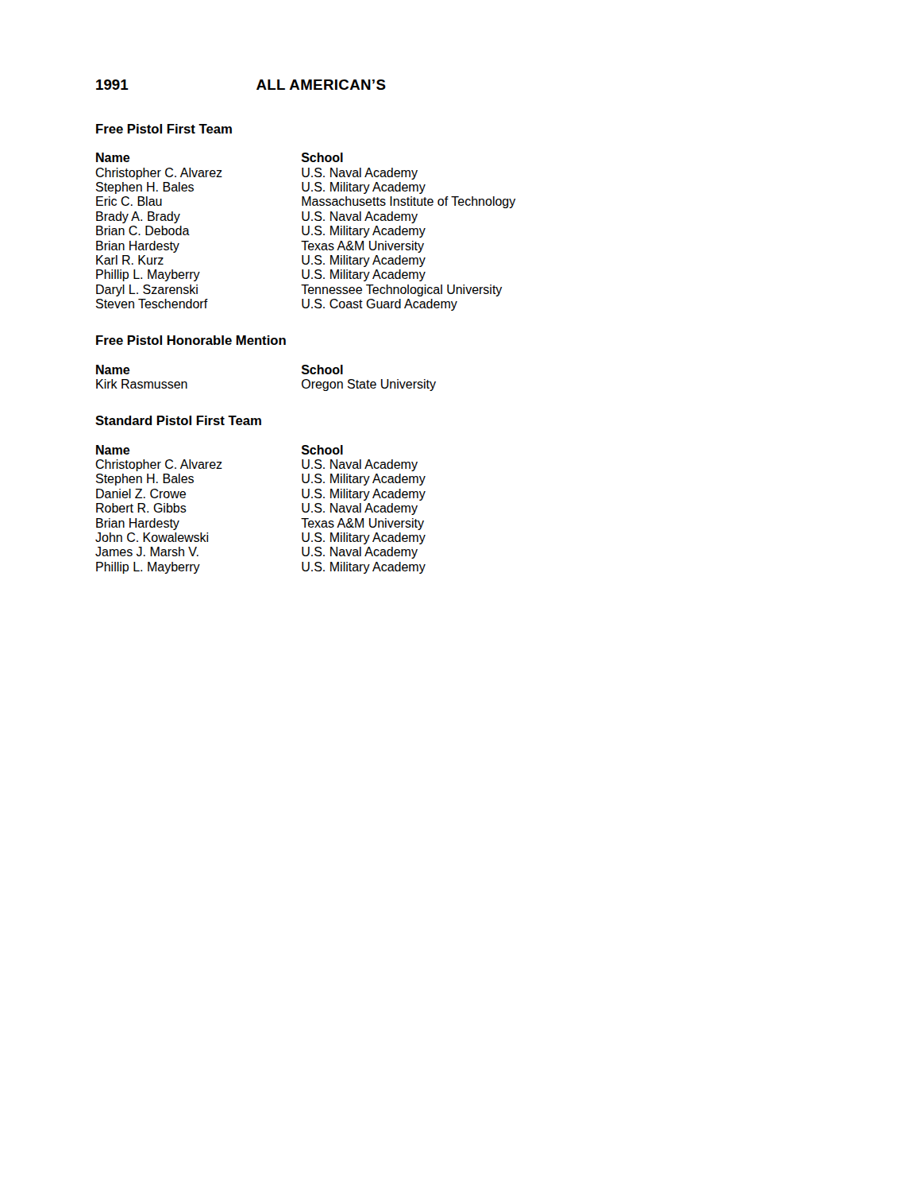1991
ALL AMERICAN’S
Free Pistol First Team
| Name | School |
| --- | --- |
| Christopher C. Alvarez | U.S. Naval Academy |
| Stephen H. Bales | U.S. Military Academy |
| Eric C. Blau | Massachusetts Institute of Technology |
| Brady A. Brady | U.S. Naval Academy |
| Brian C. Deboda | U.S. Military Academy |
| Brian Hardesty | Texas A&M University |
| Karl R. Kurz | U.S. Military Academy |
| Phillip L. Mayberry | U.S. Military Academy |
| Daryl L. Szarenski | Tennessee Technological University |
| Steven Teschendorf | U.S. Coast Guard Academy |
Free Pistol Honorable Mention
| Name | School |
| --- | --- |
| Kirk Rasmussen | Oregon State University |
Standard Pistol First Team
| Name | School |
| --- | --- |
| Christopher C. Alvarez | U.S. Naval Academy |
| Stephen H. Bales | U.S. Military Academy |
| Daniel Z. Crowe | U.S. Military Academy |
| Robert R. Gibbs | U.S. Naval Academy |
| Brian Hardesty | Texas A&M University |
| John C. Kowalewski | U.S. Military Academy |
| James J. Marsh V. | U.S. Naval Academy |
| Phillip L. Mayberry | U.S. Military Academy |